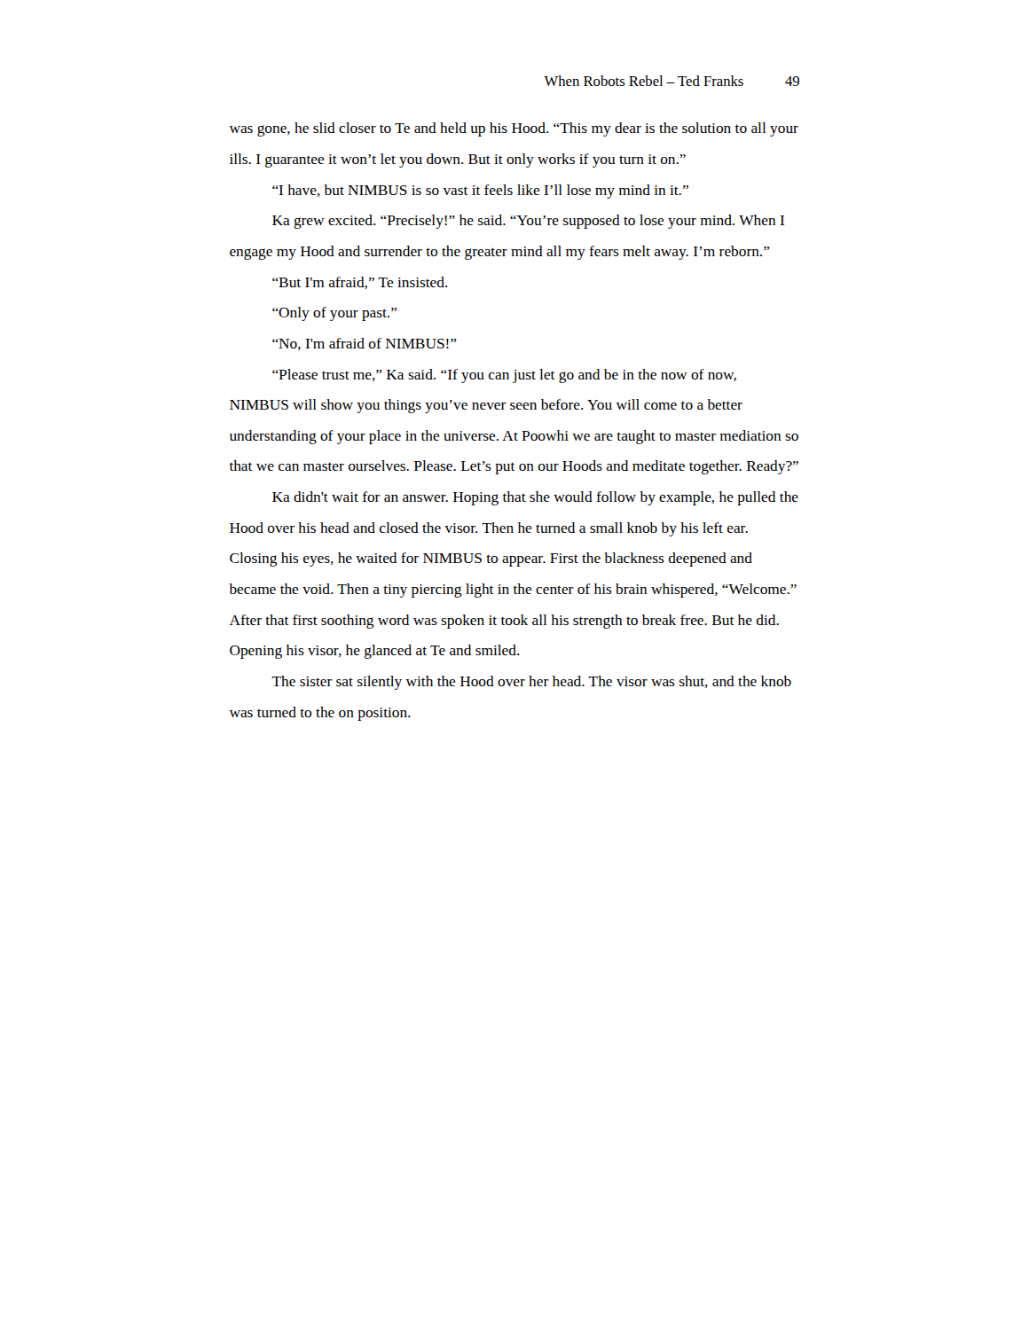When Robots Rebel – Ted Franks 49
was gone, he slid closer to Te and held up his Hood. “This my dear is the solution to all your ills. I guarantee it won’t let you down. But it only works if you turn it on.”
“I have, but NIMBUS is so vast it feels like I’ll lose my mind in it.”
Ka grew excited. “Precisely!” he said. “You’re supposed to lose your mind. When I engage my Hood and surrender to the greater mind all my fears melt away. I’m reborn.”
“But I'm afraid,” Te insisted.
“Only of your past.”
“No, I'm afraid of NIMBUS!”
“Please trust me,” Ka said. “If you can just let go and be in the now of now, NIMBUS will show you things you’ve never seen before. You will come to a better understanding of your place in the universe. At Poowhi we are taught to master mediation so that we can master ourselves. Please. Let’s put on our Hoods and meditate together. Ready?”
Ka didn't wait for an answer. Hoping that she would follow by example, he pulled the Hood over his head and closed the visor. Then he turned a small knob by his left ear. Closing his eyes, he waited for NIMBUS to appear. First the blackness deepened and became the void. Then a tiny piercing light in the center of his brain whispered, “Welcome.” After that first soothing word was spoken it took all his strength to break free. But he did. Opening his visor, he glanced at Te and smiled.
The sister sat silently with the Hood over her head. The visor was shut, and the knob was turned to the on position.